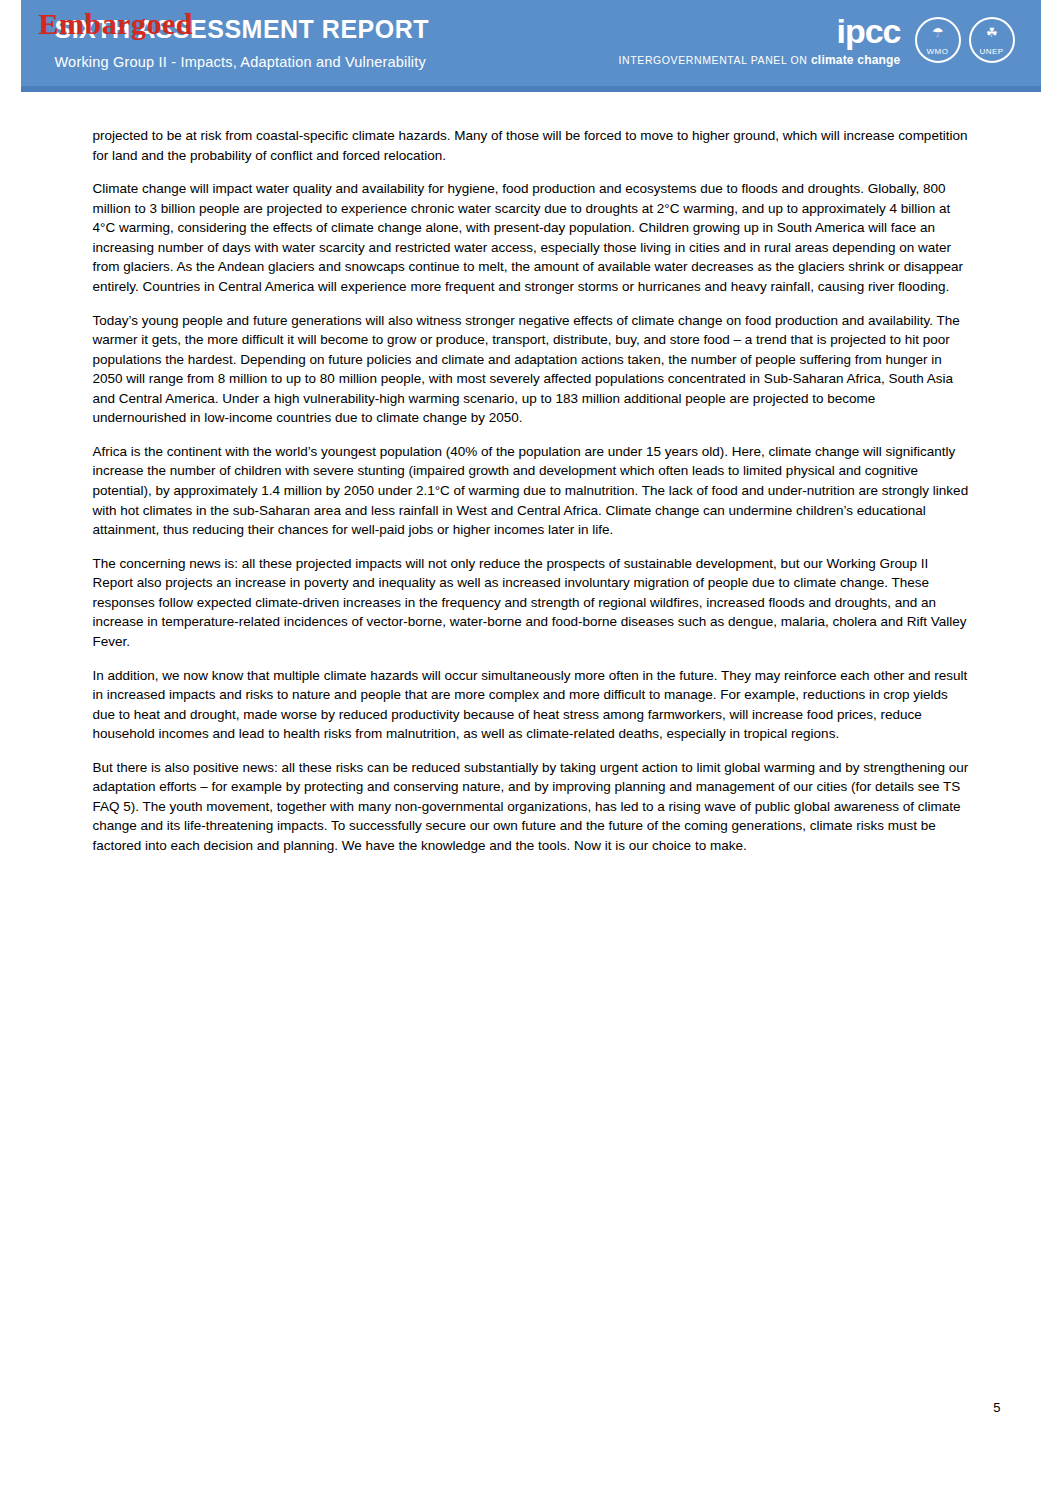SIXTH ASSESSMENT REPORT
Working Group II - Impacts, Adaptation and Vulnerability
Embargoed
ipcc
INTERGOVERNMENTAL PANEL ON climate change
☂
WMO
☘
UNEP
projected to be at risk from coastal-specific climate hazards. Many of those will be forced to move to higher ground, which will increase competition for land and the probability of conflict and forced relocation.
Climate change will impact water quality and availability for hygiene, food production and ecosystems due to floods and droughts. Globally, 800 million to 3 billion people are projected to experience chronic water scarcity due to droughts at 2°C warming, and up to approximately 4 billion at 4°C warming, considering the effects of climate change alone, with present-day population. Children growing up in South America will face an increasing number of days with water scarcity and restricted water access, especially those living in cities and in rural areas depending on water from glaciers. As the Andean glaciers and snowcaps continue to melt, the amount of available water decreases as the glaciers shrink or disappear entirely. Countries in Central America will experience more frequent and stronger storms or hurricanes and heavy rainfall, causing river flooding.
Today’s young people and future generations will also witness stronger negative effects of climate change on food production and availability. The warmer it gets, the more difficult it will become to grow or produce, transport, distribute, buy, and store food – a trend that is projected to hit poor populations the hardest. Depending on future policies and climate and adaptation actions taken, the number of people suffering from hunger in 2050 will range from 8 million to up to 80 million people, with most severely affected populations concentrated in Sub-Saharan Africa, South Asia and Central America. Under a high vulnerability-high warming scenario, up to 183 million additional people are projected to become undernourished in low-income countries due to climate change by 2050.
Africa is the continent with the world’s youngest population (40% of the population are under 15 years old). Here, climate change will significantly increase the number of children with severe stunting (impaired growth and development which often leads to limited physical and cognitive potential), by approximately 1.4 million by 2050 under 2.1°C of warming due to malnutrition. The lack of food and under-nutrition are strongly linked with hot climates in the sub-Saharan area and less rainfall in West and Central Africa. Climate change can undermine children’s educational attainment, thus reducing their chances for well-paid jobs or higher incomes later in life.
The concerning news is: all these projected impacts will not only reduce the prospects of sustainable development, but our Working Group II Report also projects an increase in poverty and inequality as well as increased involuntary migration of people due to climate change. These responses follow expected climate-driven increases in the frequency and strength of regional wildfires, increased floods and droughts, and an increase in temperature-related incidences of vector-borne, water-borne and food-borne diseases such as dengue, malaria, cholera and Rift Valley Fever.
In addition, we now know that multiple climate hazards will occur simultaneously more often in the future. They may reinforce each other and result in increased impacts and risks to nature and people that are more complex and more difficult to manage. For example, reductions in crop yields due to heat and drought, made worse by reduced productivity because of heat stress among farmworkers, will increase food prices, reduce household incomes and lead to health risks from malnutrition, as well as climate-related deaths, especially in tropical regions.
But there is also positive news: all these risks can be reduced substantially by taking urgent action to limit global warming and by strengthening our adaptation efforts – for example by protecting and conserving nature, and by improving planning and management of our cities (for details see TS FAQ 5). The youth movement, together with many non-governmental organizations, has led to a rising wave of public global awareness of climate change and its life-threatening impacts. To successfully secure our own future and the future of the coming generations, climate risks must be factored into each decision and planning. We have the knowledge and the tools. Now it is our choice to make.
5